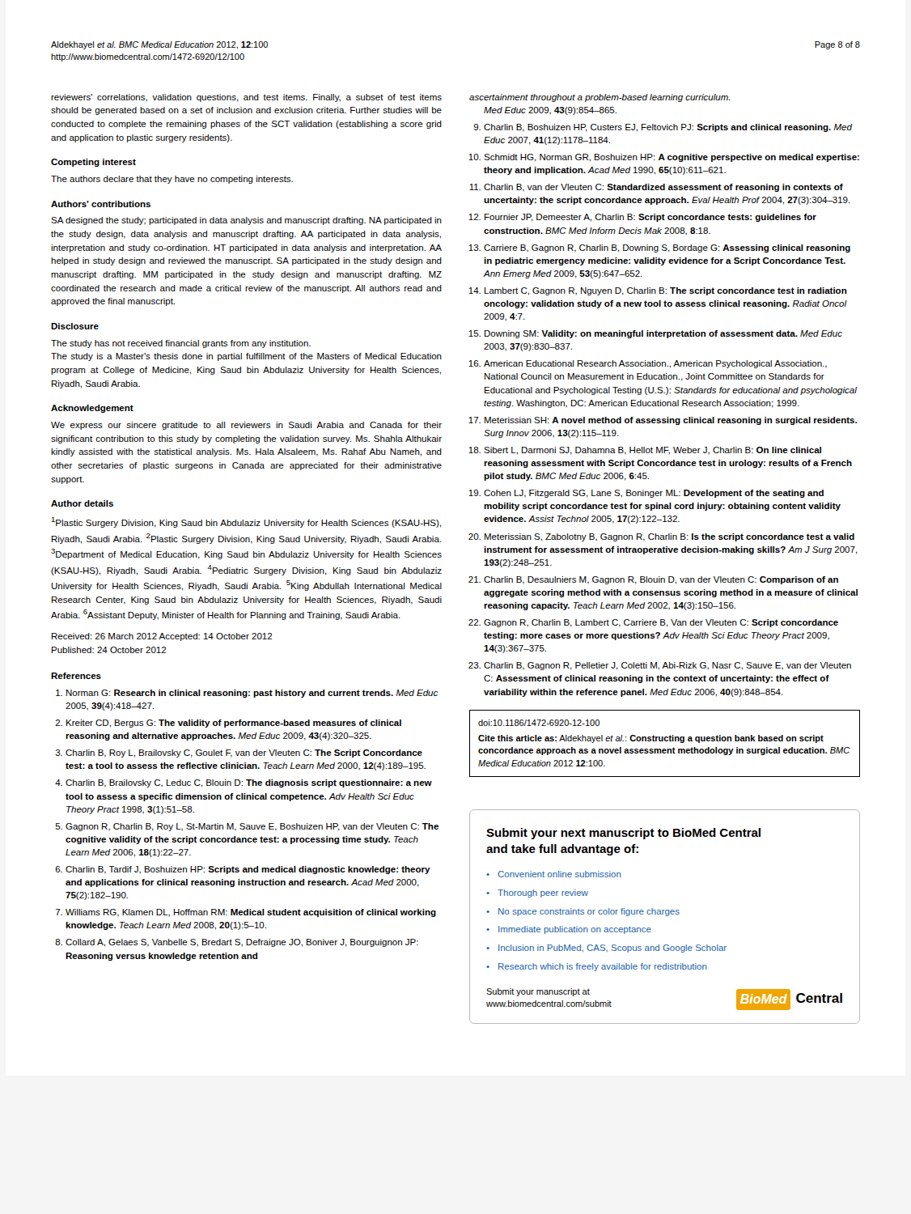Aldekhayel et al. BMC Medical Education 2012, 12:100
http://www.biomedcentral.com/1472-6920/12/100
Page 8 of 8
reviewers' correlations, validation questions, and test items. Finally, a subset of test items should be generated based on a set of inclusion and exclusion criteria. Further studies will be conducted to complete the remaining phases of the SCT validation (establishing a score grid and application to plastic surgery residents).
Competing interest
The authors declare that they have no competing interests.
Authors' contributions
SA designed the study; participated in data analysis and manuscript drafting. NA participated in the study design, data analysis and manuscript drafting. AA participated in data analysis, interpretation and study co-ordination. HT participated in data analysis and interpretation. AA helped in study design and reviewed the manuscript. SA participated in the study design and manuscript drafting. MM participated in the study design and manuscript drafting. MZ coordinated the research and made a critical review of the manuscript. All authors read and approved the final manuscript.
Disclosure
The study has not received financial grants from any institution.
The study is a Master's thesis done in partial fulfillment of the Masters of Medical Education program at College of Medicine, King Saud bin Abdulaziz University for Health Sciences, Riyadh, Saudi Arabia.
Acknowledgement
We express our sincere gratitude to all reviewers in Saudi Arabia and Canada for their significant contribution to this study by completing the validation survey. Ms. Shahla Althukair kindly assisted with the statistical analysis. Ms. Hala Alsaleem, Ms. Rahaf Abu Nameh, and other secretaries of plastic surgeons in Canada are appreciated for their administrative support.
Author details
1Plastic Surgery Division, King Saud bin Abdulaziz University for Health Sciences (KSAU-HS), Riyadh, Saudi Arabia. 2Plastic Surgery Division, King Saud University, Riyadh, Saudi Arabia. 3Department of Medical Education, King Saud bin Abdulaziz University for Health Sciences (KSAU-HS), Riyadh, Saudi Arabia. 4Pediatric Surgery Division, King Saud bin Abdulaziz University for Health Sciences, Riyadh, Saudi Arabia. 5King Abdullah International Medical Research Center, King Saud bin Abdulaziz University for Health Sciences, Riyadh, Saudi Arabia. 6Assistant Deputy, Minister of Health for Planning and Training, Saudi Arabia.
Received: 26 March 2012 Accepted: 14 October 2012
Published: 24 October 2012
References
Norman G: Research in clinical reasoning: past history and current trends. Med Educ 2005, 39(4):418–427.
Kreiter CD, Bergus G: The validity of performance-based measures of clinical reasoning and alternative approaches. Med Educ 2009, 43(4):320–325.
Charlin B, Roy L, Brailovsky C, Goulet F, van der Vleuten C: The Script Concordance test: a tool to assess the reflective clinician. Teach Learn Med 2000, 12(4):189–195.
Charlin B, Brailovsky C, Leduc C, Blouin D: The diagnosis script questionnaire: a new tool to assess a specific dimension of clinical competence. Adv Health Sci Educ Theory Pract 1998, 3(1):51–58.
Gagnon R, Charlin B, Roy L, St-Martin M, Sauve E, Boshuizen HP, van der Vleuten C: The cognitive validity of the script concordance test: a processing time study. Teach Learn Med 2006, 18(1):22–27.
Charlin B, Tardif J, Boshuizen HP: Scripts and medical diagnostic knowledge: theory and applications for clinical reasoning instruction and research. Acad Med 2000, 75(2):182–190.
Williams RG, Klamen DL, Hoffman RM: Medical student acquisition of clinical working knowledge. Teach Learn Med 2008, 20(1):5–10.
Collard A, Gelaes S, Vanbelle S, Bredart S, Defraigne JO, Boniver J, Bourguignon JP: Reasoning versus knowledge retention and
ascertainment throughout a problem-based learning curriculum.
Med Educ 2009, 43(9):854–865.
Charlin B, Boshuizen HP, Custers EJ, Feltovich PJ: Scripts and clinical reasoning. Med Educ 2007, 41(12):1178–1184.
Schmidt HG, Norman GR, Boshuizen HP: A cognitive perspective on medical expertise: theory and implication. Acad Med 1990, 65(10):611–621.
Charlin B, van der Vleuten C: Standardized assessment of reasoning in contexts of uncertainty: the script concordance approach. Eval Health Prof 2004, 27(3):304–319.
Fournier JP, Demeester A, Charlin B: Script concordance tests: guidelines for construction. BMC Med Inform Decis Mak 2008, 8:18.
Carriere B, Gagnon R, Charlin B, Downing S, Bordage G: Assessing clinical reasoning in pediatric emergency medicine: validity evidence for a Script Concordance Test. Ann Emerg Med 2009, 53(5):647–652.
Lambert C, Gagnon R, Nguyen D, Charlin B: The script concordance test in radiation oncology: validation study of a new tool to assess clinical reasoning. Radiat Oncol 2009, 4:7.
Downing SM: Validity: on meaningful interpretation of assessment data. Med Educ 2003, 37(9):830–837.
American Educational Research Association., American Psychological Association., National Council on Measurement in Education., Joint Committee on Standards for Educational and Psychological Testing (U.S.): Standards for educational and psychological testing. Washington, DC: American Educational Research Association; 1999.
Meterissian SH: A novel method of assessing clinical reasoning in surgical residents. Surg Innov 2006, 13(2):115–119.
Sibert L, Darmoni SJ, Dahamna B, Hellot MF, Weber J, Charlin B: On line clinical reasoning assessment with Script Concordance test in urology: results of a French pilot study. BMC Med Educ 2006, 6:45.
Cohen LJ, Fitzgerald SG, Lane S, Boninger ML: Development of the seating and mobility script concordance test for spinal cord injury: obtaining content validity evidence. Assist Technol 2005, 17(2):122–132.
Meterissian S, Zabolotny B, Gagnon R, Charlin B: Is the script concordance test a valid instrument for assessment of intraoperative decision-making skills? Am J Surg 2007, 193(2):248–251.
Charlin B, Desaulniers M, Gagnon R, Blouin D, van der Vleuten C: Comparison of an aggregate scoring method with a consensus scoring method in a measure of clinical reasoning capacity. Teach Learn Med 2002, 14(3):150–156.
Gagnon R, Charlin B, Lambert C, Carriere B, Van der Vleuten C: Script concordance testing: more cases or more questions? Adv Health Sci Educ Theory Pract 2009, 14(3):367–375.
Charlin B, Gagnon R, Pelletier J, Coletti M, Abi-Rizk G, Nasr C, Sauve E, van der Vleuten C: Assessment of clinical reasoning in the context of uncertainty: the effect of variability within the reference panel. Med Educ 2006, 40(9):848–854.
doi:10.1186/1472-6920-12-100
Cite this article as: Aldekhayel et al.: Constructing a question bank based on script concordance approach as a novel assessment methodology in surgical education. BMC Medical Education 2012 12:100.
Submit your next manuscript to BioMed Central
and take full advantage of:
Convenient online submission
Thorough peer review
No space constraints or color figure charges
Immediate publication on acceptance
Inclusion in PubMed, CAS, Scopus and Google Scholar
Research which is freely available for redistribution
Submit your manuscript at
www.biomedcentral.com/submit
BioMed Central